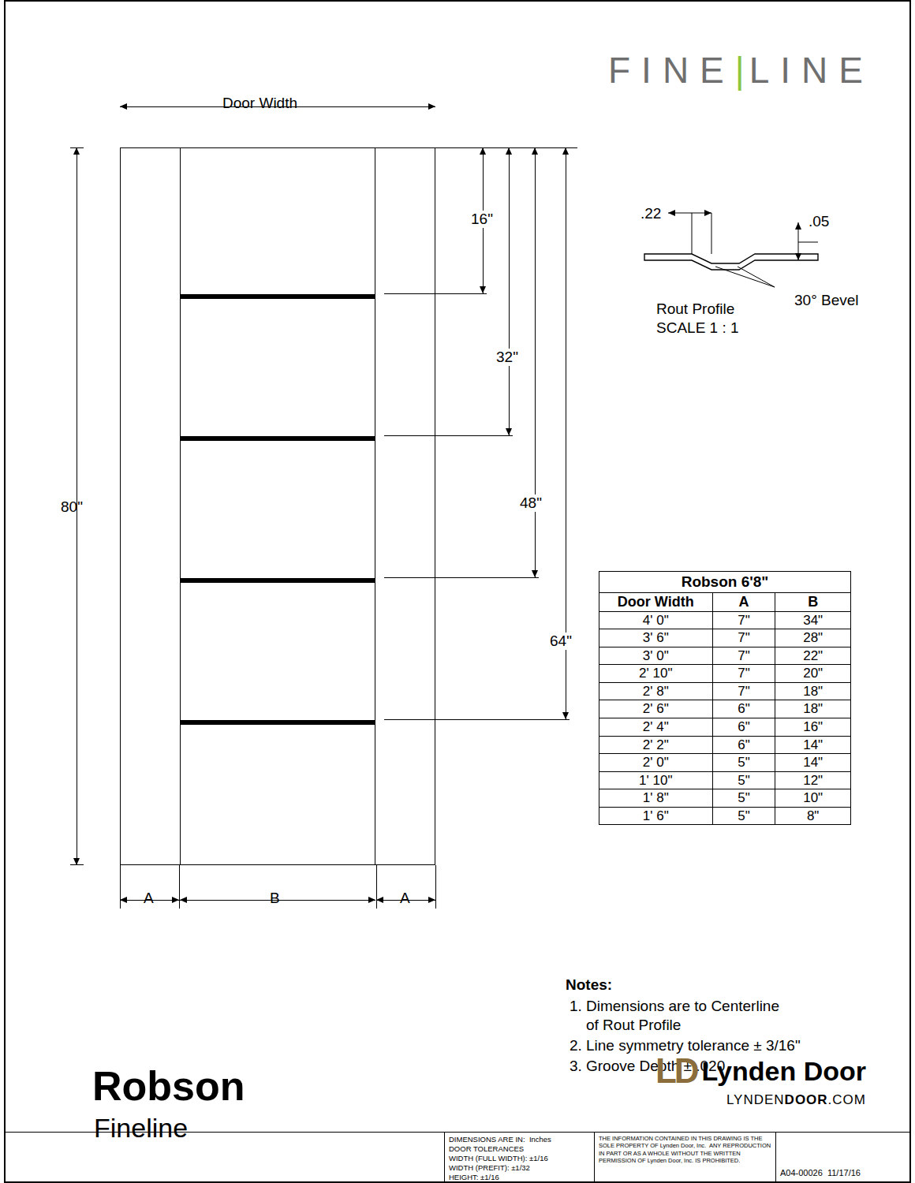FINE|LINE
Door Width
80"
16"
32"
48"
64"
A
B
A
.22
.05
30° Bevel
Rout Profile
SCALE 1 : 1
Robson 6'8"
| Door Width | A | B |
| --- | --- | --- |
| 4' 0" | 7" | 34" |
| 3' 6" | 7" | 28" |
| 3' 0" | 7" | 22" |
| 2' 10" | 7" | 20" |
| 2' 8" | 7" | 18" |
| 2' 6" | 6" | 18" |
| 2' 4" | 6" | 16" |
| 2' 2" | 6" | 14" |
| 2' 0" | 5" | 14" |
| 1' 10" | 5" | 12" |
| 1' 8" | 5" | 10" |
| 1' 6" | 5" | 8" |
Notes:
Dimensions are to Centerline
of Rout Profile
Line symmetry tolerance ± 3/16"
Groove Depth ± .020
Robson
Fineline
LD Lynden Door LYNDENDOOR.COM
DIMENSIONS ARE IN: Inches
DOOR TOLERANCES
WIDTH (FULL WIDTH): ±1/16
WIDTH (PREFIT): ±1/32
HEIGHT: ±1/16
SQUARE: ±1/8
THE INFORMATION CONTAINED IN THIS DRAWING IS THE SOLE PROPERTY OF Lynden Door, Inc. ANY REPRODUCTION IN PART OR AS A WHOLE WITHOUT THE WRITTEN PERMISSION OF Lynden Door, Inc. IS PROHIBITED.
A04-00026 11/17/16